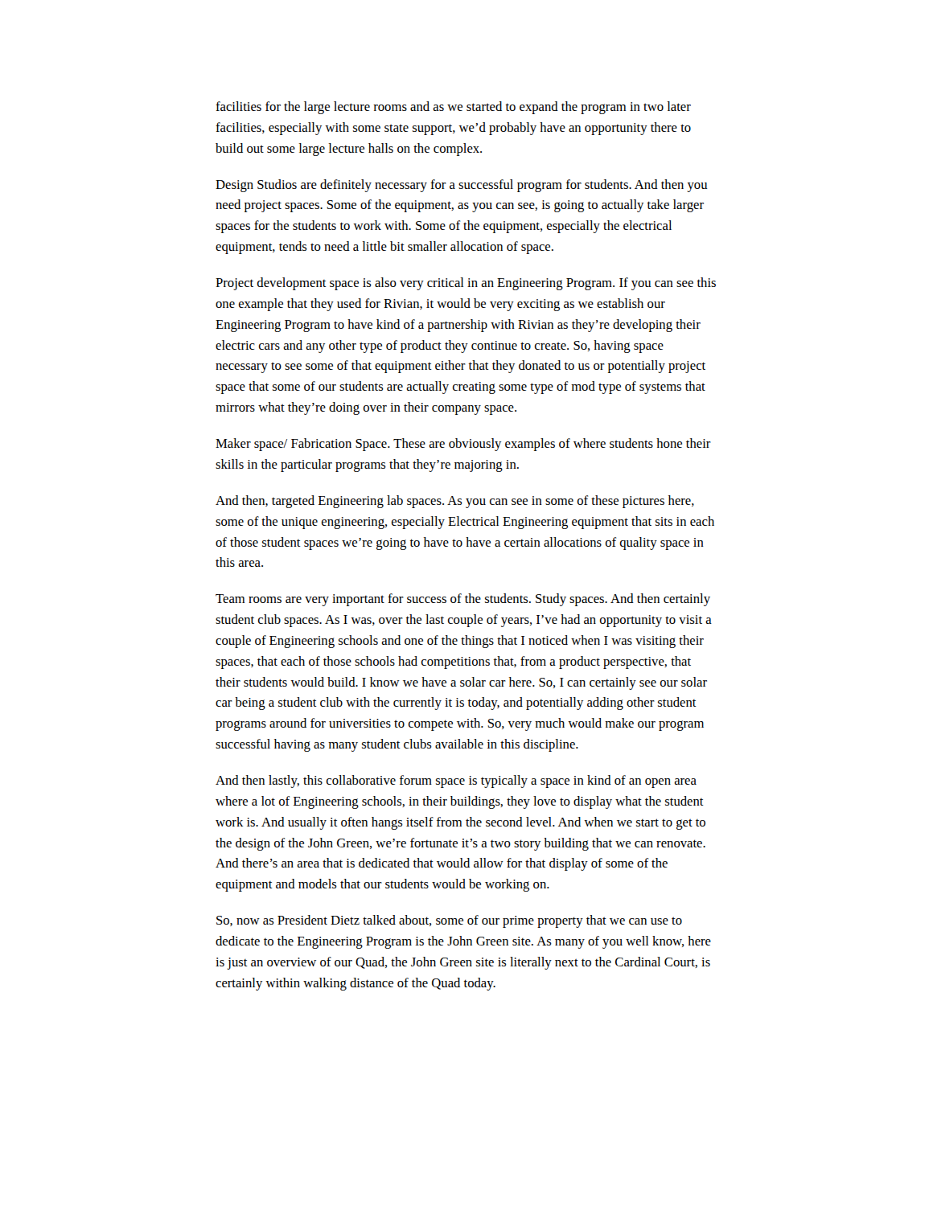facilities for the large lecture rooms and as we started to expand the program in two later facilities, especially with some state support, we’d probably have an opportunity there to build out some large lecture halls on the complex.
Design Studios are definitely necessary for a successful program for students. And then you need project spaces. Some of the equipment, as you can see, is going to actually take larger spaces for the students to work with. Some of the equipment, especially the electrical equipment, tends to need a little bit smaller allocation of space.
Project development space is also very critical in an Engineering Program. If you can see this one example that they used for Rivian, it would be very exciting as we establish our Engineering Program to have kind of a partnership with Rivian as they’re developing their electric cars and any other type of product they continue to create. So, having space necessary to see some of that equipment either that they donated to us or potentially project space that some of our students are actually creating some type of mod type of systems that mirrors what they’re doing over in their company space.
Maker space/ Fabrication Space. These are obviously examples of where students hone their skills in the particular programs that they’re majoring in.
And then, targeted Engineering lab spaces. As you can see in some of these pictures here, some of the unique engineering, especially Electrical Engineering equipment that sits in each of those student spaces we’re going to have to have a certain allocations of quality space in this area.
Team rooms are very important for success of the students. Study spaces. And then certainly student club spaces. As I was, over the last couple of years, I’ve had an opportunity to visit a couple of Engineering schools and one of the things that I noticed when I was visiting their spaces, that each of those schools had competitions that, from a product perspective, that their students would build. I know we have a solar car here. So, I can certainly see our solar car being a student club with the currently it is today, and potentially adding other student programs around for universities to compete with. So, very much would make our program successful having as many student clubs available in this discipline.
And then lastly, this collaborative forum space is typically a space in kind of an open area where a lot of Engineering schools, in their buildings, they love to display what the student work is. And usually it often hangs itself from the second level. And when we start to get to the design of the John Green, we’re fortunate it’s a two story building that we can renovate. And there’s an area that is dedicated that would allow for that display of some of the equipment and models that our students would be working on.
So, now as President Dietz talked about, some of our prime property that we can use to dedicate to the Engineering Program is the John Green site. As many of you well know, here is just an overview of our Quad, the John Green site is literally next to the Cardinal Court, is certainly within walking distance of the Quad today.